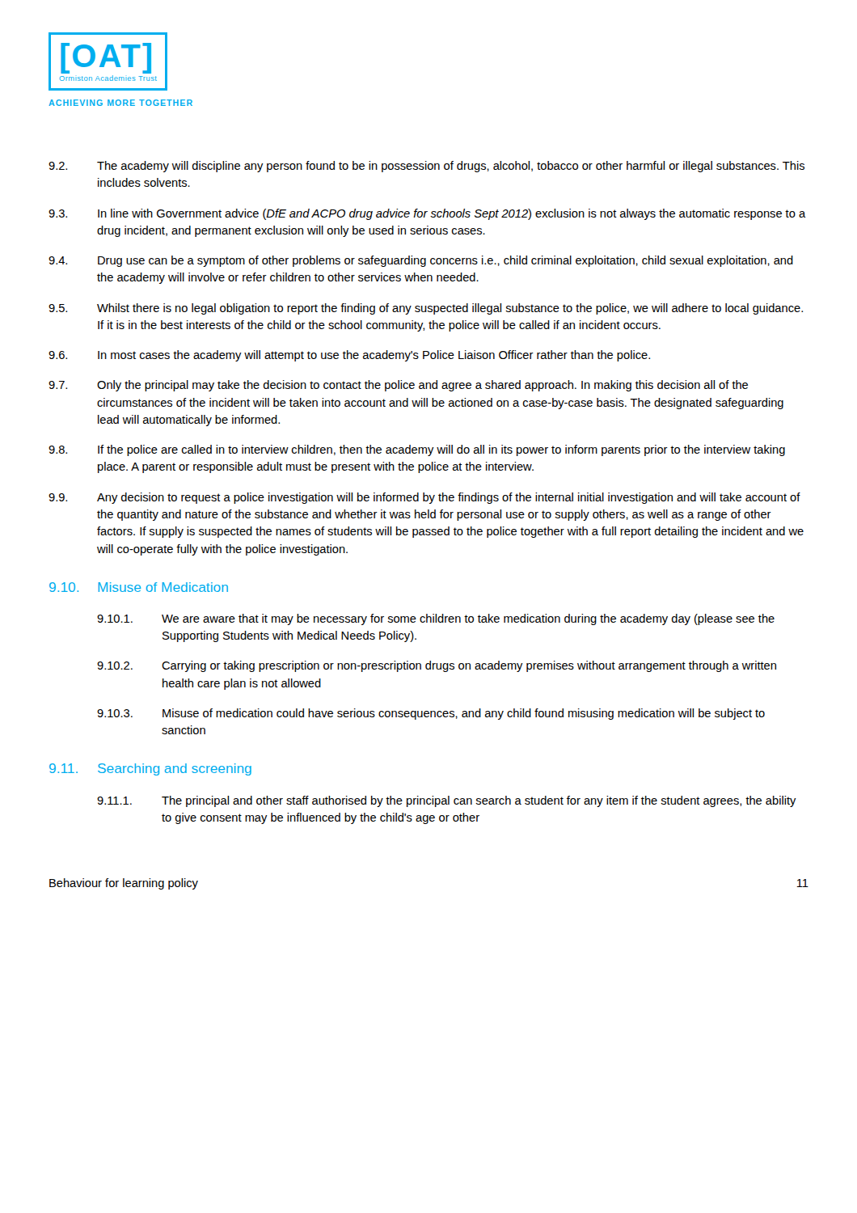[OAT]
Ormiston Academies Trust
ACHIEVING MORE TOGETHER
9.2.
The academy will discipline any person found to be in possession of drugs, alcohol, tobacco or other harmful or illegal substances. This includes solvents.
9.3.
In line with Government advice (DfE and ACPO drug advice for schools Sept 2012) exclusion is not always the automatic response to a drug incident, and permanent exclusion will only be used in serious cases.
9.4.
Drug use can be a symptom of other problems or safeguarding concerns i.e., child criminal exploitation, child sexual exploitation, and the academy will involve or refer children to other services when needed.
9.5.
Whilst there is no legal obligation to report the finding of any suspected illegal substance to the police, we will adhere to local guidance. If it is in the best interests of the child or the school community, the police will be called if an incident occurs.
9.6.
In most cases the academy will attempt to use the academy's Police Liaison Officer rather than the police.
9.7.
Only the principal may take the decision to contact the police and agree a shared approach. In making this decision all of the circumstances of the incident will be taken into account and will be actioned on a case-by-case basis. The designated safeguarding lead will automatically be informed.
9.8.
If the police are called in to interview children, then the academy will do all in its power to inform parents prior to the interview taking place. A parent or responsible adult must be present with the police at the interview.
9.9.
Any decision to request a police investigation will be informed by the findings of the internal initial investigation and will take account of the quantity and nature of the substance and whether it was held for personal use or to supply others, as well as a range of other factors. If supply is suspected the names of students will be passed to the police together with a full report detailing the incident and we will co-operate fully with the police investigation.
9.10. Misuse of Medication
9.10.1.
We are aware that it may be necessary for some children to take medication during the academy day (please see the Supporting Students with Medical Needs Policy).
9.10.2.
Carrying or taking prescription or non-prescription drugs on academy premises without arrangement through a written health care plan is not allowed
9.10.3.
Misuse of medication could have serious consequences, and any child found misusing medication will be subject to sanction
9.11. Searching and screening
9.11.1.
The principal and other staff authorised by the principal can search a student for any item if the student agrees, the ability to give consent may be influenced by the child's age or other
Behaviour for learning policy 11